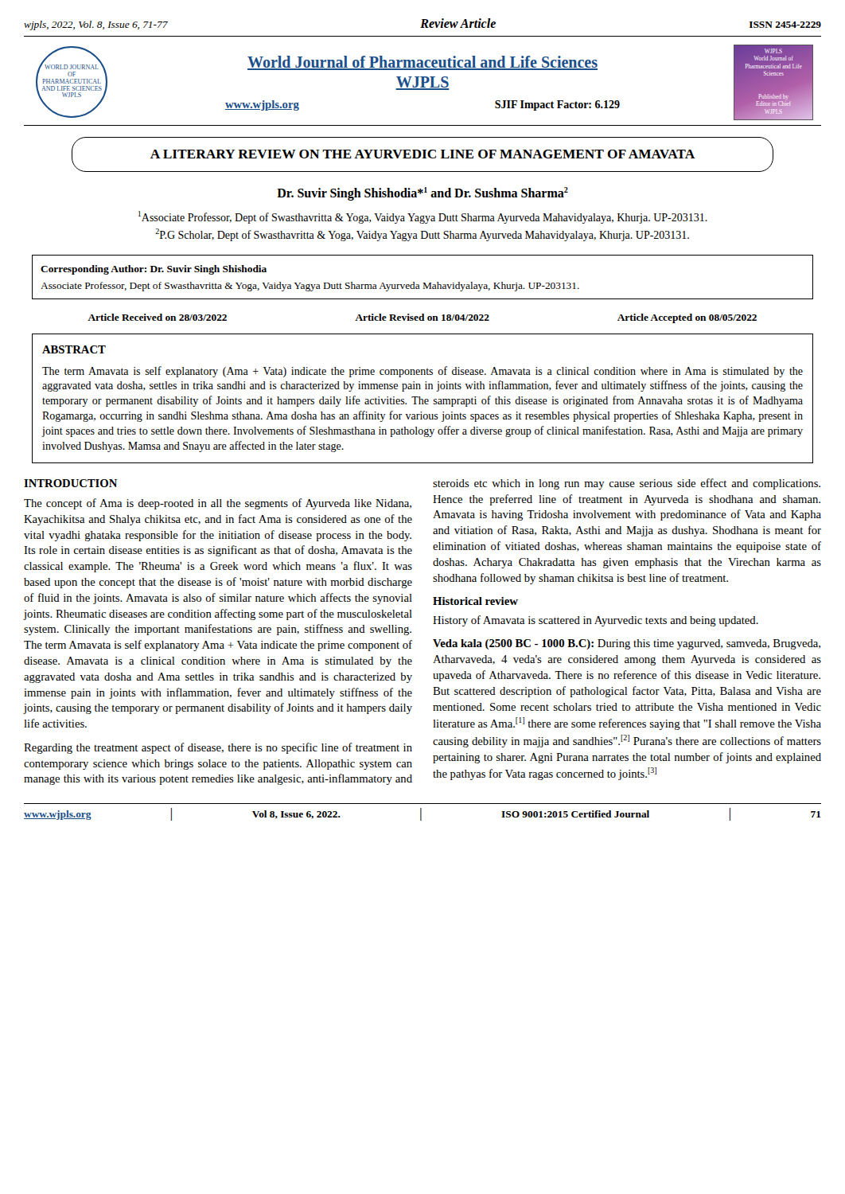wjpls, 2022, Vol. 8, Issue 6, 71-77 Review Article ISSN 2454-2229
WORLD JOURNAL OF PHARMACEUTICAL AND LIFE SCIENCES
WJPLS
World Journal of Pharmaceutical and Life Sciences
WJPLS
www.wjpls.org SJIF Impact Factor: 6.129
WJPLS
World Journal of Pharmaceutical and Life Sciences
Published by
Editor in Chief
WJPLS
A LITERARY REVIEW ON THE AYURVEDIC LINE OF MANAGEMENT OF AMAVATA
Dr. Suvir Singh Shishodia*1 and Dr. Sushma Sharma2
1Associate Professor, Dept of Swasthavritta & Yoga, Vaidya Yagya Dutt Sharma Ayurveda Mahavidyalaya, Khurja. UP-203131.
2P.G Scholar, Dept of Swasthavritta & Yoga, Vaidya Yagya Dutt Sharma Ayurveda Mahavidyalaya, Khurja. UP-203131.
Corresponding Author: Dr. Suvir Singh Shishodia
Associate Professor, Dept of Swasthavritta & Yoga, Vaidya Yagya Dutt Sharma Ayurveda Mahavidyalaya, Khurja. UP-203131.
Article Received on 28/03/2022 Article Revised on 18/04/2022 Article Accepted on 08/05/2022
ABSTRACT
The term Amavata is self explanatory (Ama + Vata) indicate the prime components of disease. Amavata is a clinical condition where in Ama is stimulated by the aggravated vata dosha, settles in trika sandhi and is characterized by immense pain in joints with inflammation, fever and ultimately stiffness of the joints, causing the temporary or permanent disability of Joints and it hampers daily life activities. The samprapti of this disease is originated from Annavaha srotas it is of Madhyama Rogamarga, occurring in sandhi Sleshma sthana. Ama dosha has an affinity for various joints spaces as it resembles physical properties of Shleshaka Kapha, present in joint spaces and tries to settle down there. Involvements of Sleshmasthana in pathology offer a diverse group of clinical manifestation. Rasa, Asthi and Majja are primary involved Dushyas. Mamsa and Snayu are affected in the later stage.
INTRODUCTION
The concept of Ama is deep-rooted in all the segments of Ayurveda like Nidana, Kayachikitsa and Shalya chikitsa etc, and in fact Ama is considered as one of the vital vyadhi ghataka responsible for the initiation of disease process in the body. Its role in certain disease entities is as significant as that of dosha, Amavata is the classical example. The 'Rheuma' is a Greek word which means 'a flux'. It was based upon the concept that the disease is of 'moist' nature with morbid discharge of fluid in the joints. Amavata is also of similar nature which affects the synovial joints. Rheumatic diseases are condition affecting some part of the musculoskeletal system. Clinically the important manifestations are pain, stiffness and swelling. The term Amavata is self explanatory Ama + Vata indicate the prime component of disease. Amavata is a clinical condition where in Ama is stimulated by the aggravated vata dosha and Ama settles in trika sandhis and is characterized by immense pain in joints with inflammation, fever and ultimately stiffness of the joints, causing the temporary or permanent disability of Joints and it hampers daily life activities.
Regarding the treatment aspect of disease, there is no specific line of treatment in contemporary science which brings solace to the patients. Allopathic system can manage this with its various potent remedies like analgesic, anti-inflammatory and steroids etc which in long run may cause serious side effect and complications. Hence the preferred line of treatment in Ayurveda is shodhana and shaman. Amavata is having Tridosha involvement with predominance of Vata and Kapha and vitiation of Rasa, Rakta, Asthi and Majja as dushya. Shodhana is meant for elimination of vitiated doshas, whereas shaman maintains the equipoise state of doshas. Acharya Chakradatta has given emphasis that the Virechan karma as shodhana followed by shaman chikitsa is best line of treatment.
Historical review
History of Amavata is scattered in Ayurvedic texts and being updated.
Veda kala (2500 BC - 1000 B.C): During this time yagurved, samveda, Brugveda, Atharvaveda, 4 veda's are considered among them Ayurveda is considered as upaveda of Atharvaveda. There is no reference of this disease in Vedic literature. But scattered description of pathological factor Vata, Pitta, Balasa and Visha are mentioned. Some recent scholars tried to attribute the Visha mentioned in Vedic literature as Ama.[1] there are some references saying that "I shall remove the Visha causing debility in majja and sandhies".[2] Purana's there are collections of matters pertaining to sharer. Agni Purana narrates the total number of joints and explained the pathyas for Vata ragas concerned to joints.[3]
www.wjpls.org │ Vol 8, Issue 6, 2022. │ ISO 9001:2015 Certified Journal │ 71